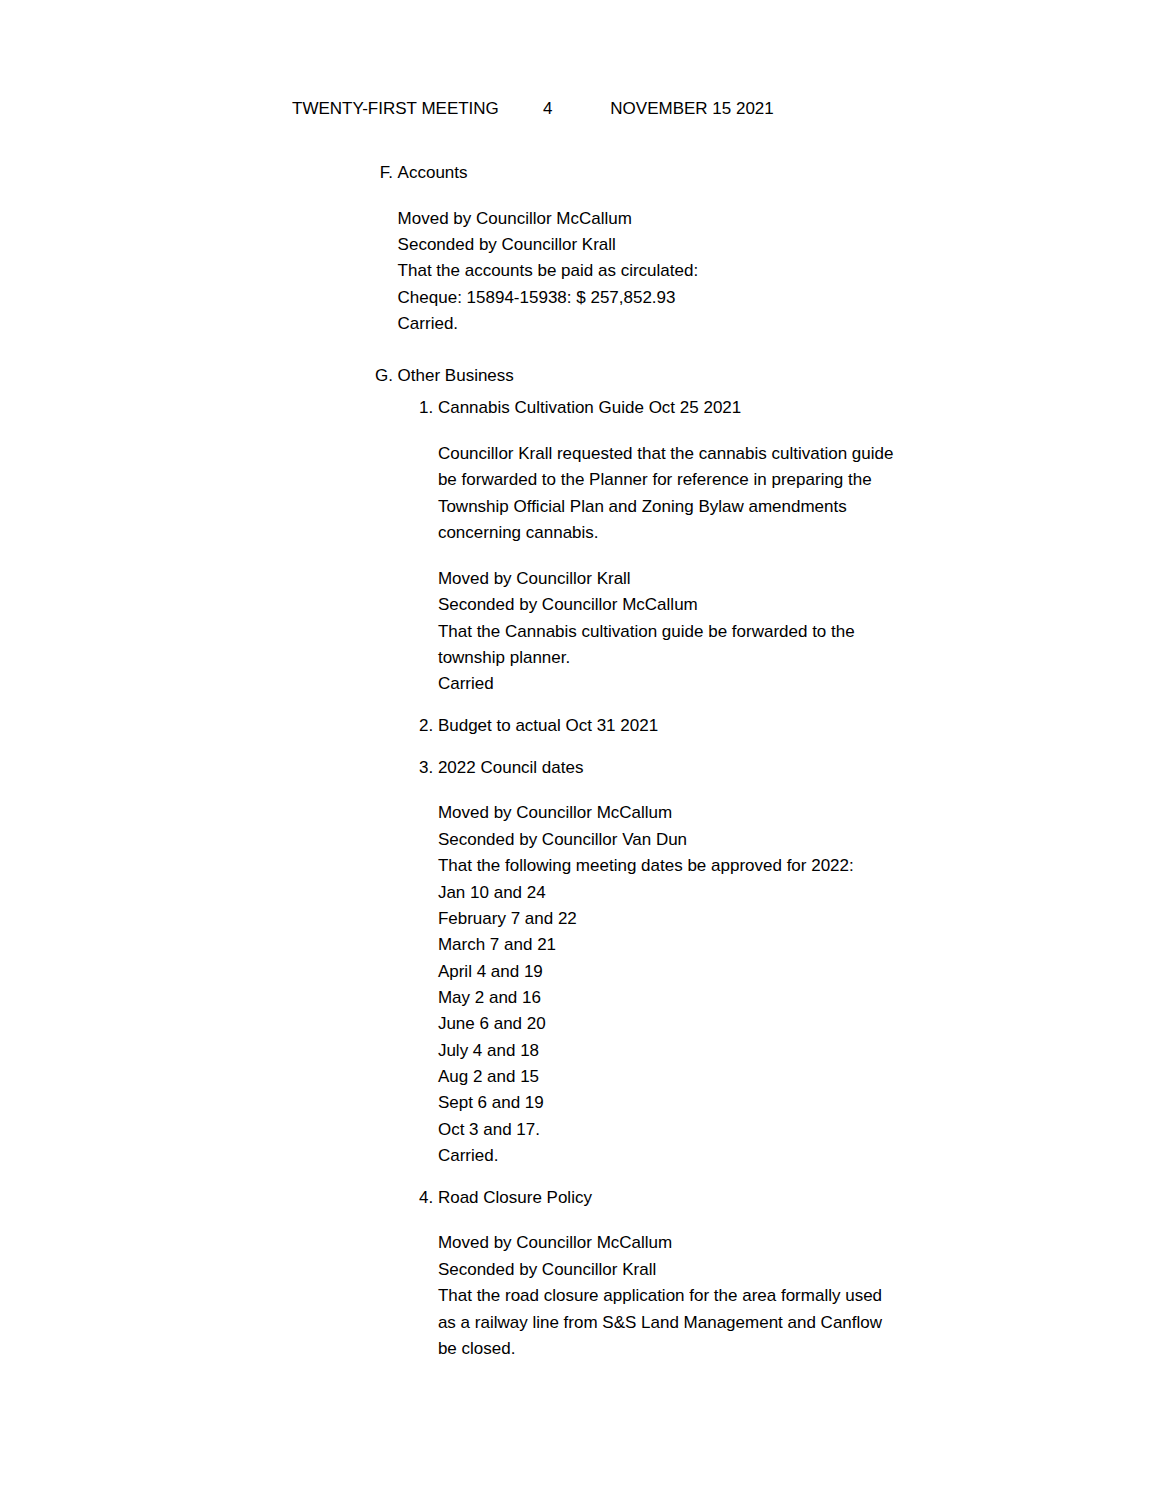TWENTY-FIRST MEETING 4 NOVEMBER 15 2021
Accounts
Moved by Councillor McCallum
Seconded by Councillor Krall
That the accounts be paid as circulated:
Cheque: 15894-15938: $ 257,852.93
Carried.
Other Business
Cannabis Cultivation Guide Oct 25 2021
Councillor Krall requested that the cannabis cultivation guide be forwarded to the Planner for reference in preparing the Township Official Plan and Zoning Bylaw amendments concerning cannabis.
Moved by Councillor Krall
Seconded by Councillor McCallum
That the Cannabis cultivation guide be forwarded to the township planner.
Carried
Budget to actual Oct 31 2021
2022 Council dates
Moved by Councillor McCallum
Seconded by Councillor Van Dun
That the following meeting dates be approved for 2022:
Jan 10 and 24
February 7 and 22
March 7 and 21
April 4 and 19
May 2 and 16
June 6 and 20
July 4 and 18
Aug 2 and 15
Sept 6 and 19
Oct 3 and 17.
Carried.
Road Closure Policy
Moved by Councillor McCallum
Seconded by Councillor Krall
That the road closure application for the area formally used as a railway line from S&S Land Management and Canflow be closed.